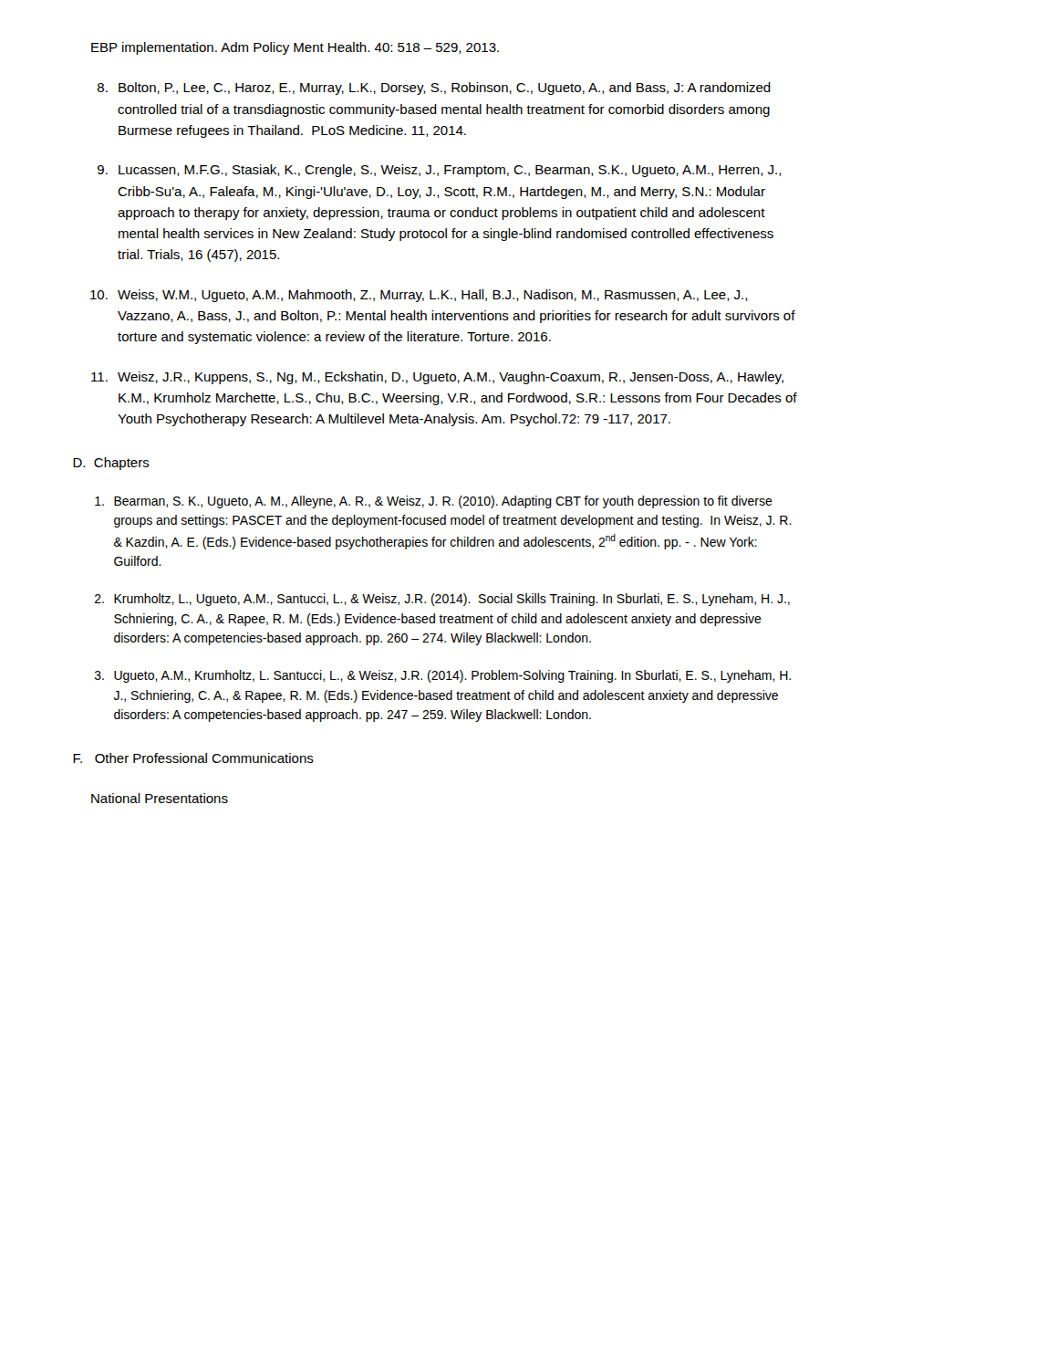EBP implementation. Adm Policy Ment Health. 40: 518 – 529, 2013.
Bolton, P., Lee, C., Haroz, E., Murray, L.K., Dorsey, S., Robinson, C., Ugueto, A., and Bass, J: A randomized controlled trial of a transdiagnostic community-based mental health treatment for comorbid disorders among Burmese refugees in Thailand. PLoS Medicine. 11, 2014.
Lucassen, M.F.G., Stasiak, K., Crengle, S., Weisz, J., Framptom, C., Bearman, S.K., Ugueto, A.M., Herren, J., Cribb-Su'a, A., Faleafa, M., Kingi-'Ulu'ave, D., Loy, J., Scott, R.M., Hartdegen, M., and Merry, S.N.: Modular approach to therapy for anxiety, depression, trauma or conduct problems in outpatient child and adolescent mental health services in New Zealand: Study protocol for a single-blind randomised controlled effectiveness trial. Trials, 16 (457), 2015.
Weiss, W.M., Ugueto, A.M., Mahmooth, Z., Murray, L.K., Hall, B.J., Nadison, M., Rasmussen, A., Lee, J., Vazzano, A., Bass, J., and Bolton, P.: Mental health interventions and priorities for research for adult survivors of torture and systematic violence: a review of the literature. Torture. 2016.
Weisz, J.R., Kuppens, S., Ng, M., Eckshatin, D., Ugueto, A.M., Vaughn-Coaxum, R., Jensen-Doss, A., Hawley, K.M., Krumholz Marchette, L.S., Chu, B.C., Weersing, V.R., and Fordwood, S.R.: Lessons from Four Decades of Youth Psychotherapy Research: A Multilevel Meta-Analysis. Am. Psychol.72: 79 -117, 2017.
D. Chapters
Bearman, S. K., Ugueto, A. M., Alleyne, A. R., & Weisz, J. R. (2010). Adapting CBT for youth depression to fit diverse groups and settings: PASCET and the deployment-focused model of treatment development and testing. In Weisz, J. R. & Kazdin, A. E. (Eds.) Evidence-based psychotherapies for children and adolescents, 2nd edition. pp. - . New York: Guilford.
Krumholtz, L., Ugueto, A.M., Santucci, L., & Weisz, J.R. (2014). Social Skills Training. In Sburlati, E. S., Lyneham, H. J., Schniering, C. A., & Rapee, R. M. (Eds.) Evidence-based treatment of child and adolescent anxiety and depressive disorders: A competencies-based approach. pp. 260 – 274. Wiley Blackwell: London.
Ugueto, A.M., Krumholtz, L. Santucci, L., & Weisz, J.R. (2014). Problem-Solving Training. In Sburlati, E. S., Lyneham, H. J., Schniering, C. A., & Rapee, R. M. (Eds.) Evidence-based treatment of child and adolescent anxiety and depressive disorders: A competencies-based approach. pp. 247 – 259. Wiley Blackwell: London.
F. Other Professional Communications
National Presentations